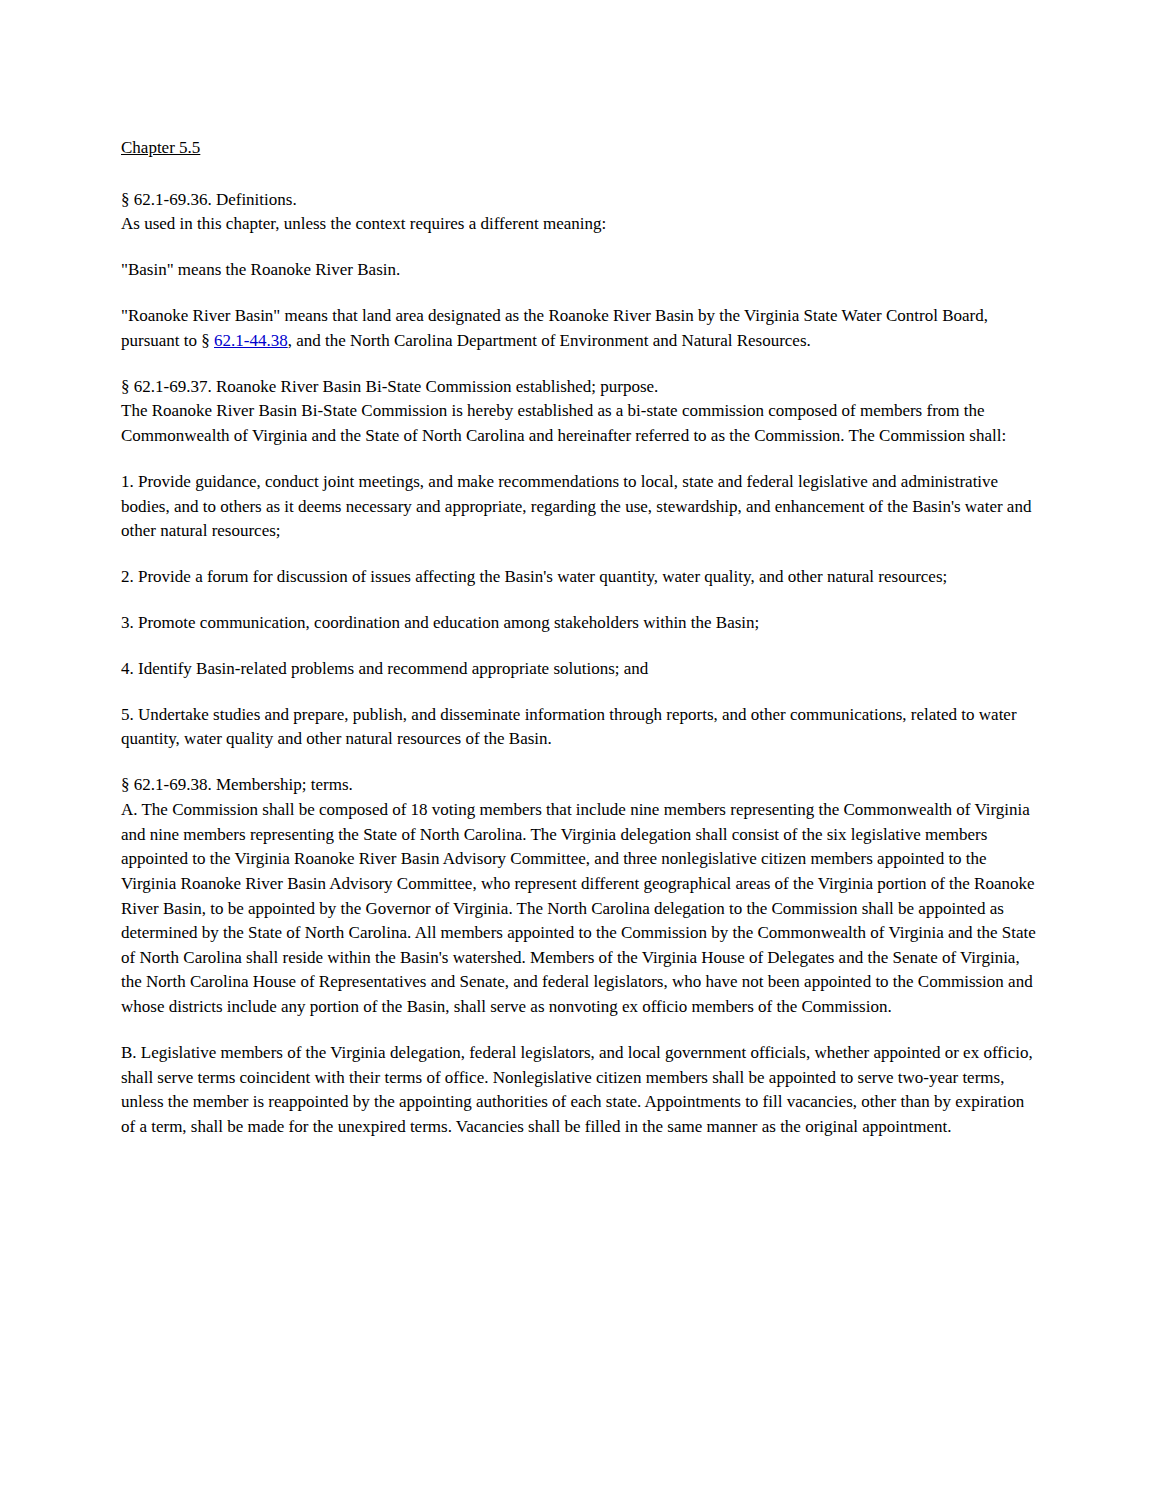Chapter 5.5
§ 62.1-69.36. Definitions.
As used in this chapter, unless the context requires a different meaning:
"Basin" means the Roanoke River Basin.
"Roanoke River Basin" means that land area designated as the Roanoke River Basin by the Virginia State Water Control Board, pursuant to § 62.1-44.38, and the North Carolina Department of Environment and Natural Resources.
§ 62.1-69.37. Roanoke River Basin Bi-State Commission established; purpose.
The Roanoke River Basin Bi-State Commission is hereby established as a bi-state commission composed of members from the Commonwealth of Virginia and the State of North Carolina and hereinafter referred to as the Commission. The Commission shall:
1. Provide guidance, conduct joint meetings, and make recommendations to local, state and federal legislative and administrative bodies, and to others as it deems necessary and appropriate, regarding the use, stewardship, and enhancement of the Basin's water and other natural resources;
2. Provide a forum for discussion of issues affecting the Basin's water quantity, water quality, and other natural resources;
3. Promote communication, coordination and education among stakeholders within the Basin;
4. Identify Basin-related problems and recommend appropriate solutions; and
5. Undertake studies and prepare, publish, and disseminate information through reports, and other communications, related to water quantity, water quality and other natural resources of the Basin.
§ 62.1-69.38. Membership; terms.
A. The Commission shall be composed of 18 voting members that include nine members representing the Commonwealth of Virginia and nine members representing the State of North Carolina. The Virginia delegation shall consist of the six legislative members appointed to the Virginia Roanoke River Basin Advisory Committee, and three nonlegislative citizen members appointed to the Virginia Roanoke River Basin Advisory Committee, who represent different geographical areas of the Virginia portion of the Roanoke River Basin, to be appointed by the Governor of Virginia. The North Carolina delegation to the Commission shall be appointed as determined by the State of North Carolina. All members appointed to the Commission by the Commonwealth of Virginia and the State of North Carolina shall reside within the Basin's watershed. Members of the Virginia House of Delegates and the Senate of Virginia, the North Carolina House of Representatives and Senate, and federal legislators, who have not been appointed to the Commission and whose districts include any portion of the Basin, shall serve as nonvoting ex officio members of the Commission.
B. Legislative members of the Virginia delegation, federal legislators, and local government officials, whether appointed or ex officio, shall serve terms coincident with their terms of office. Nonlegislative citizen members shall be appointed to serve two-year terms, unless the member is reappointed by the appointing authorities of each state. Appointments to fill vacancies, other than by expiration of a term, shall be made for the unexpired terms. Vacancies shall be filled in the same manner as the original appointment.